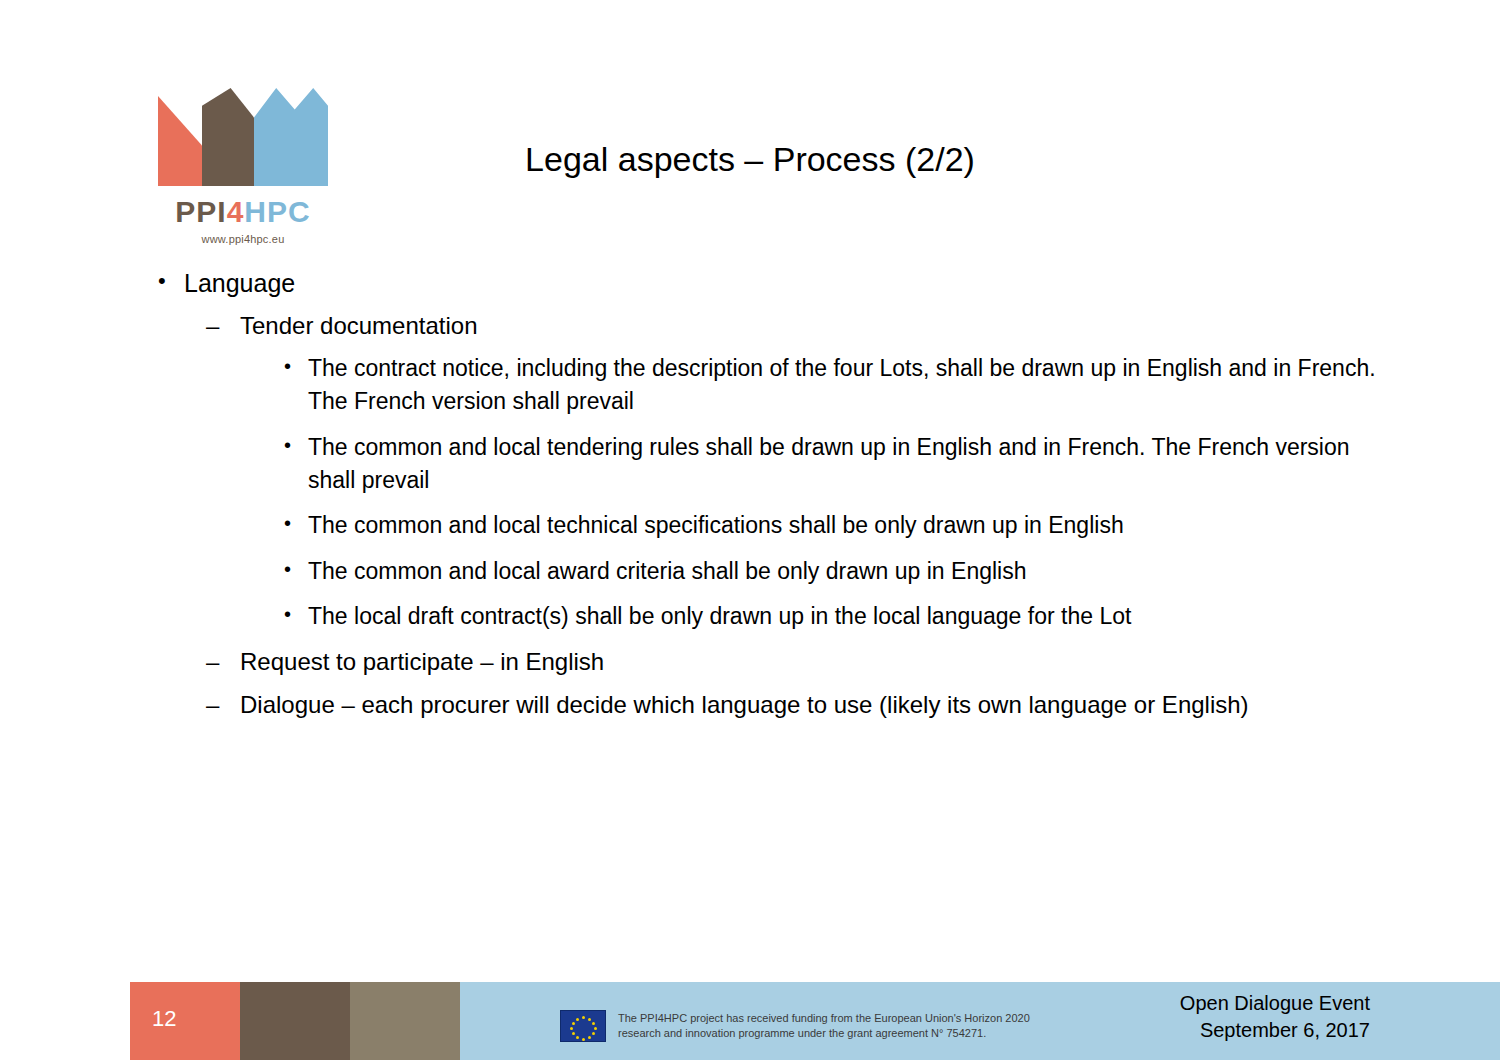PPI 4 HPC
www.ppi4hpc.eu
Legal aspects – Process (2/2)
Language
Tender documentation
The contract notice, including the description of the four Lots, shall be drawn up in English and in French. The French version shall prevail
The common and local tendering rules shall be drawn up in English and in French. The French version shall prevail
The common and local technical specifications shall be only drawn up in English
The common and local award criteria shall be only drawn up in English
The local draft contract(s) shall be only drawn up in the local language for the Lot
Request to participate – in English
Dialogue – each procurer will decide which language to use (likely its own language or English)
12
The PPI4HPC project has received funding from the European Union's Horizon 2020 research and innovation programme under the grant agreement N° 754271.
Open Dialogue Event
September 6, 2017